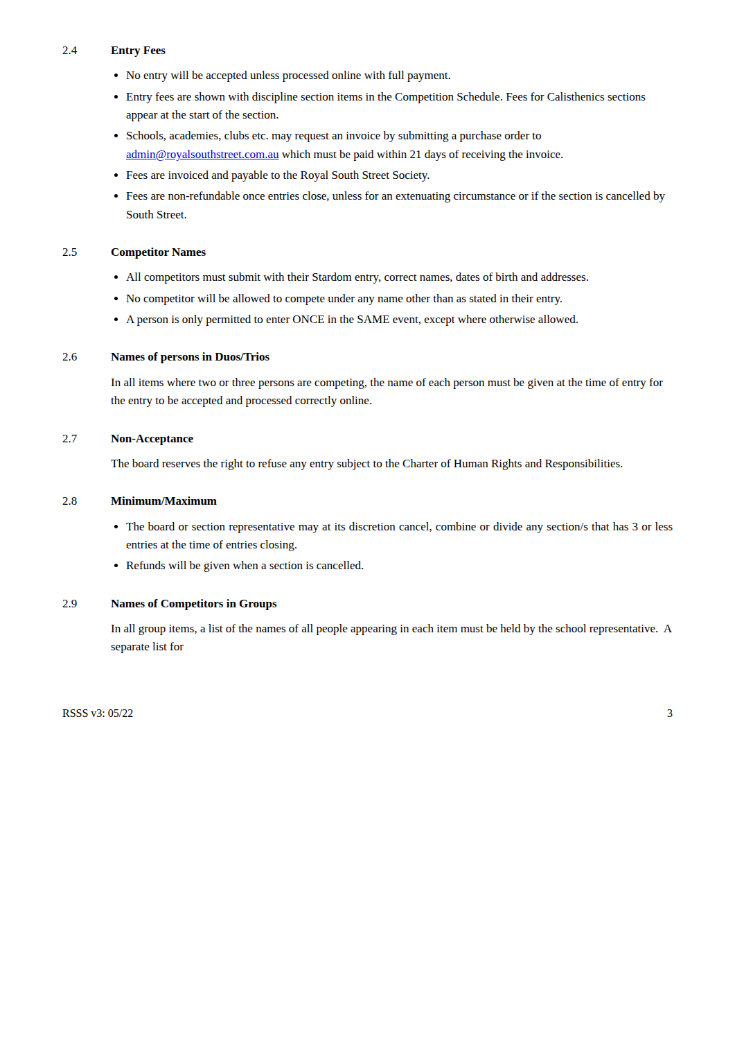2.4 Entry Fees
No entry will be accepted unless processed online with full payment.
Entry fees are shown with discipline section items in the Competition Schedule. Fees for Calisthenics sections appear at the start of the section.
Schools, academies, clubs etc. may request an invoice by submitting a purchase order to admin@royalsouthstreet.com.au which must be paid within 21 days of receiving the invoice.
Fees are invoiced and payable to the Royal South Street Society.
Fees are non-refundable once entries close, unless for an extenuating circumstance or if the section is cancelled by South Street.
2.5 Competitor Names
All competitors must submit with their Stardom entry, correct names, dates of birth and addresses.
No competitor will be allowed to compete under any name other than as stated in their entry.
A person is only permitted to enter ONCE in the SAME event, except where otherwise allowed.
2.6 Names of persons in Duos/Trios
In all items where two or three persons are competing, the name of each person must be given at the time of entry for the entry to be accepted and processed correctly online.
2.7 Non-Acceptance
The board reserves the right to refuse any entry subject to the Charter of Human Rights and Responsibilities.
2.8 Minimum/Maximum
The board or section representative may at its discretion cancel, combine or divide any section/s that has 3 or less entries at the time of entries closing.
Refunds will be given when a section is cancelled.
2.9 Names of Competitors in Groups
In all group items, a list of the names of all people appearing in each item must be held by the school representative. A separate list for
RSSS v3: 05/22 3